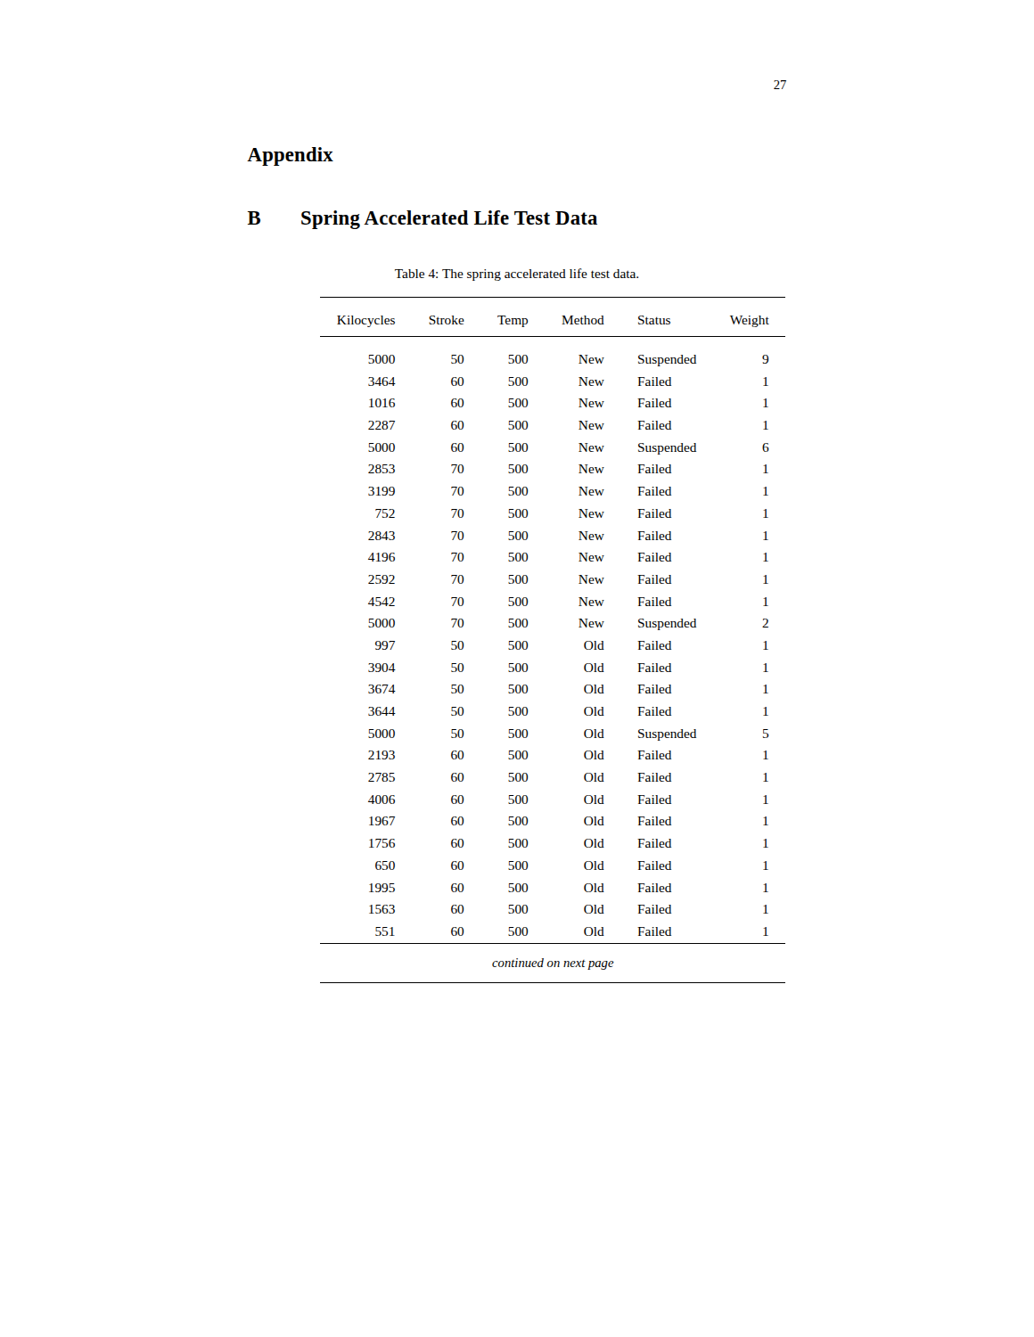27
Appendix
BSpring Accelerated Life Test Data
Table 4: The spring accelerated life test data.
| Kilocycles | Stroke | Temp | Method | Status | Weight |
| --- | --- | --- | --- | --- | --- |
| 5000 | 50 | 500 | New | Suspended | 9 |
| 3464 | 60 | 500 | New | Failed | 1 |
| 1016 | 60 | 500 | New | Failed | 1 |
| 2287 | 60 | 500 | New | Failed | 1 |
| 5000 | 60 | 500 | New | Suspended | 6 |
| 2853 | 70 | 500 | New | Failed | 1 |
| 3199 | 70 | 500 | New | Failed | 1 |
| 752 | 70 | 500 | New | Failed | 1 |
| 2843 | 70 | 500 | New | Failed | 1 |
| 4196 | 70 | 500 | New | Failed | 1 |
| 2592 | 70 | 500 | New | Failed | 1 |
| 4542 | 70 | 500 | New | Failed | 1 |
| 5000 | 70 | 500 | New | Suspended | 2 |
| 997 | 50 | 500 | Old | Failed | 1 |
| 3904 | 50 | 500 | Old | Failed | 1 |
| 3674 | 50 | 500 | Old | Failed | 1 |
| 3644 | 50 | 500 | Old | Failed | 1 |
| 5000 | 50 | 500 | Old | Suspended | 5 |
| 2193 | 60 | 500 | Old | Failed | 1 |
| 2785 | 60 | 500 | Old | Failed | 1 |
| 4006 | 60 | 500 | Old | Failed | 1 |
| 1967 | 60 | 500 | Old | Failed | 1 |
| 1756 | 60 | 500 | Old | Failed | 1 |
| 650 | 60 | 500 | Old | Failed | 1 |
| 1995 | 60 | 500 | Old | Failed | 1 |
| 1563 | 60 | 500 | Old | Failed | 1 |
| 551 | 60 | 500 | Old | Failed | 1 |
| continued on next page |